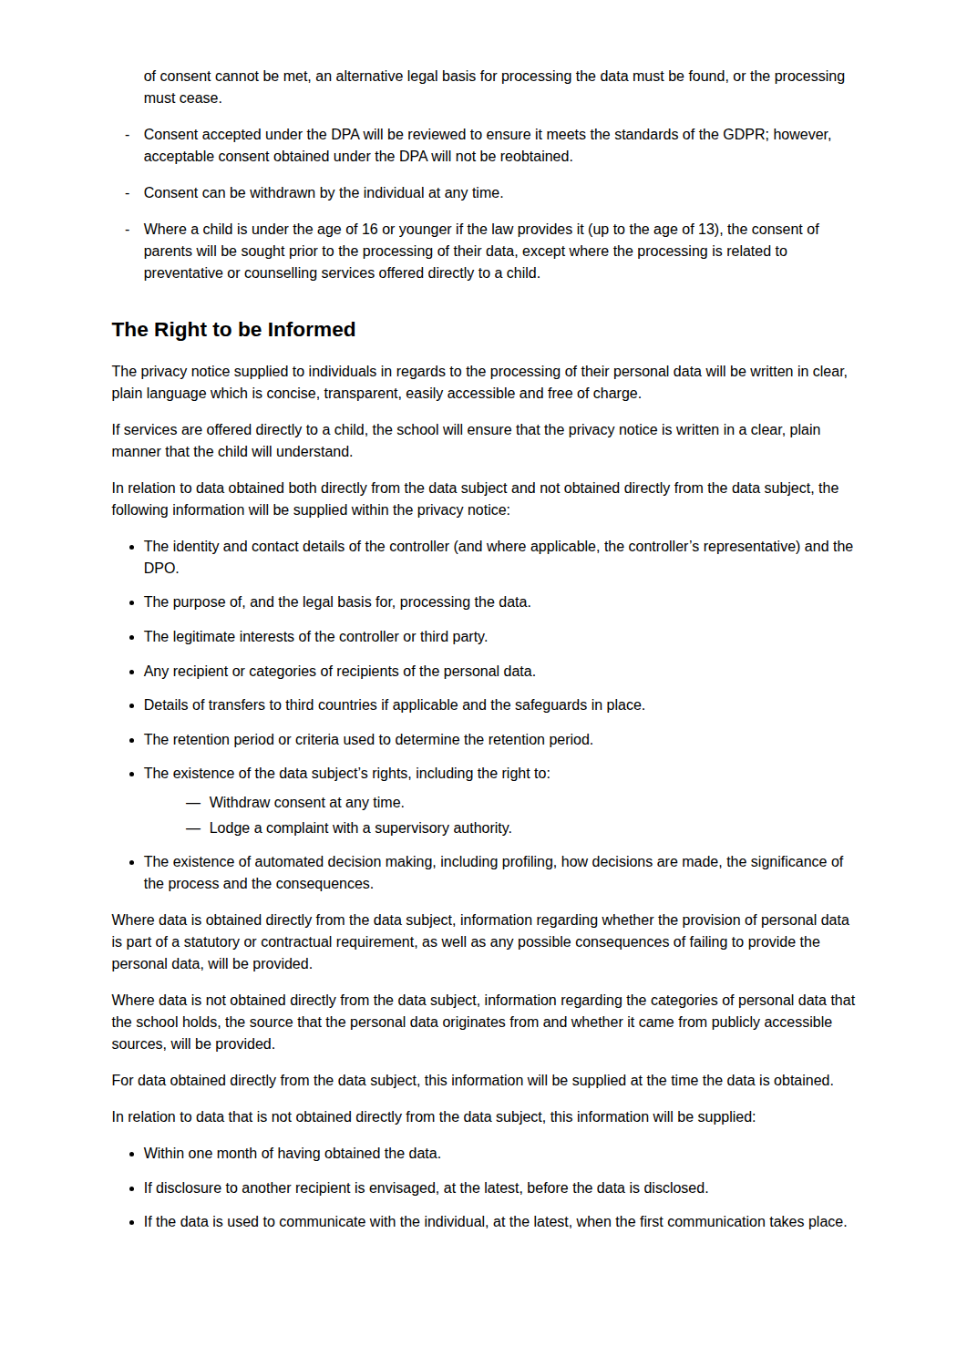of consent cannot be met, an alternative legal basis for processing the data must be found, or the processing must cease.
Consent accepted under the DPA will be reviewed to ensure it meets the standards of the GDPR; however, acceptable consent obtained under the DPA will not be reobtained.
Consent can be withdrawn by the individual at any time.
Where a child is under the age of 16 or younger if the law provides it (up to the age of 13), the consent of parents will be sought prior to the processing of their data, except where the processing is related to preventative or counselling services offered directly to a child.
The Right to be Informed
The privacy notice supplied to individuals in regards to the processing of their personal data will be written in clear, plain language which is concise, transparent, easily accessible and free of charge.
If services are offered directly to a child, the school will ensure that the privacy notice is written in a clear, plain manner that the child will understand.
In relation to data obtained both directly from the data subject and not obtained directly from the data subject, the following information will be supplied within the privacy notice:
The identity and contact details of the controller (and where applicable, the controller’s representative) and the DPO.
The purpose of, and the legal basis for, processing the data.
The legitimate interests of the controller or third party.
Any recipient or categories of recipients of the personal data.
Details of transfers to third countries if applicable and the safeguards in place.
The retention period or criteria used to determine the retention period.
The existence of the data subject’s rights, including the right to:
Withdraw consent at any time.
Lodge a complaint with a supervisory authority.
The existence of automated decision making, including profiling, how decisions are made, the significance of the process and the consequences.
Where data is obtained directly from the data subject, information regarding whether the provision of personal data is part of a statutory or contractual requirement, as well as any possible consequences of failing to provide the personal data, will be provided.
Where data is not obtained directly from the data subject, information regarding the categories of personal data that the school holds, the source that the personal data originates from and whether it came from publicly accessible sources, will be provided.
For data obtained directly from the data subject, this information will be supplied at the time the data is obtained.
In relation to data that is not obtained directly from the data subject, this information will be supplied:
Within one month of having obtained the data.
If disclosure to another recipient is envisaged, at the latest, before the data is disclosed.
If the data is used to communicate with the individual, at the latest, when the first communication takes place.